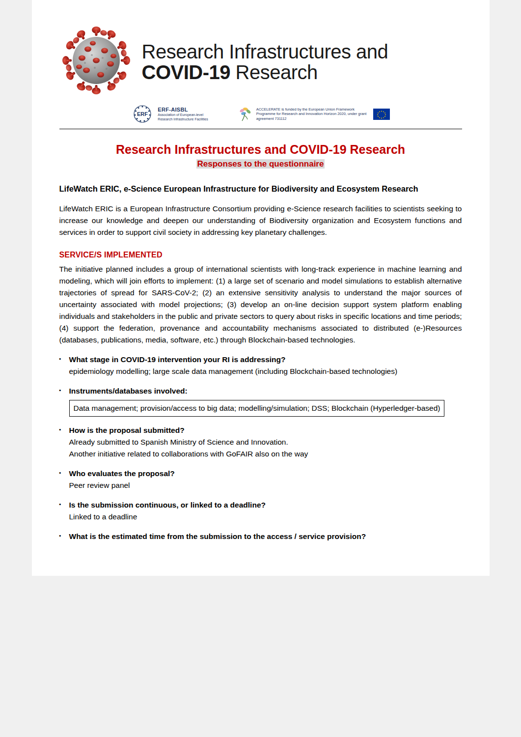Research Infrastructures and
COVID-19 Research
ERF
ERF-AISBL
Association of European-level
Research Infrastructure Facilities
ACCELERATE is funded by the European Union Framework Programme for Research and Innovation Horizon 2020, under grant agreement 731112
Research Infrastructures and COVID-19 Research
Responses to the questionnaire
LifeWatch ERIC, e-Science European Infrastructure for Biodiversity and Ecosystem Research
LifeWatch ERIC is a European Infrastructure Consortium providing e-Science research facilities to scientists seeking to increase our knowledge and deepen our understanding of Biodiversity organization and Ecosystem functions and services in order to support civil society in addressing key planetary challenges.
SERVICE/S IMPLEMENTED
The initiative planned includes a group of international scientists with long-track experience in machine learning and modeling, which will join efforts to implement: (1) a large set of scenario and model simulations to establish alternative trajectories of spread for SARS-CoV-2; (2) an extensive sensitivity analysis to understand the major sources of uncertainty associated with model projections; (3) develop an on-line decision support system platform enabling individuals and stakeholders in the public and private sectors to query about risks in specific locations and time periods; (4) support the federation, provenance and accountability mechanisms associated to distributed (e-)Resources (databases, publications, media, software, etc.) through Blockchain-based technologies.
▪What stage in COVID-19 intervention your RI is addressing?
epidemiology modelling; large scale data management (including Blockchain-based technologies)
▪Instruments/databases involved:
Data management; provision/access to big data; modelling/simulation; DSS; Blockchain (Hyperledger-based)
▪How is the proposal submitted?
Already submitted to Spanish Ministry of Science and Innovation.
Another initiative related to collaborations with GoFAIR also on the way
▪Who evaluates the proposal?
Peer review panel
▪Is the submission continuous, or linked to a deadline?
Linked to a deadline
▪What is the estimated time from the submission to the access / service provision?